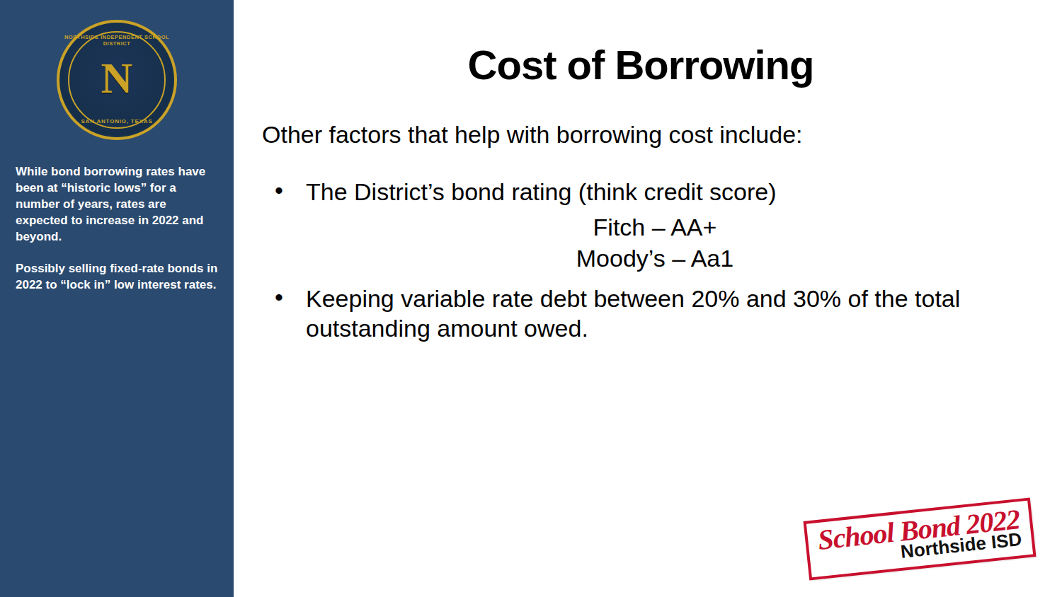Northside Independent School District
N
San Antonio, Texas
While bond borrowing rates have been at “historic lows” for a number of years, rates are expected to increase in 2022 and beyond.
Possibly selling fixed-rate bonds in 2022 to “lock in” low interest rates.
Cost of Borrowing
Other factors that help with borrowing cost include:
The District’s bond rating (think credit score)
Fitch – AA+
Moody’s – Aa1
Keeping variable rate debt between 20% and 30% of the total outstanding amount owed.
School Bond 2022
Northside ISD